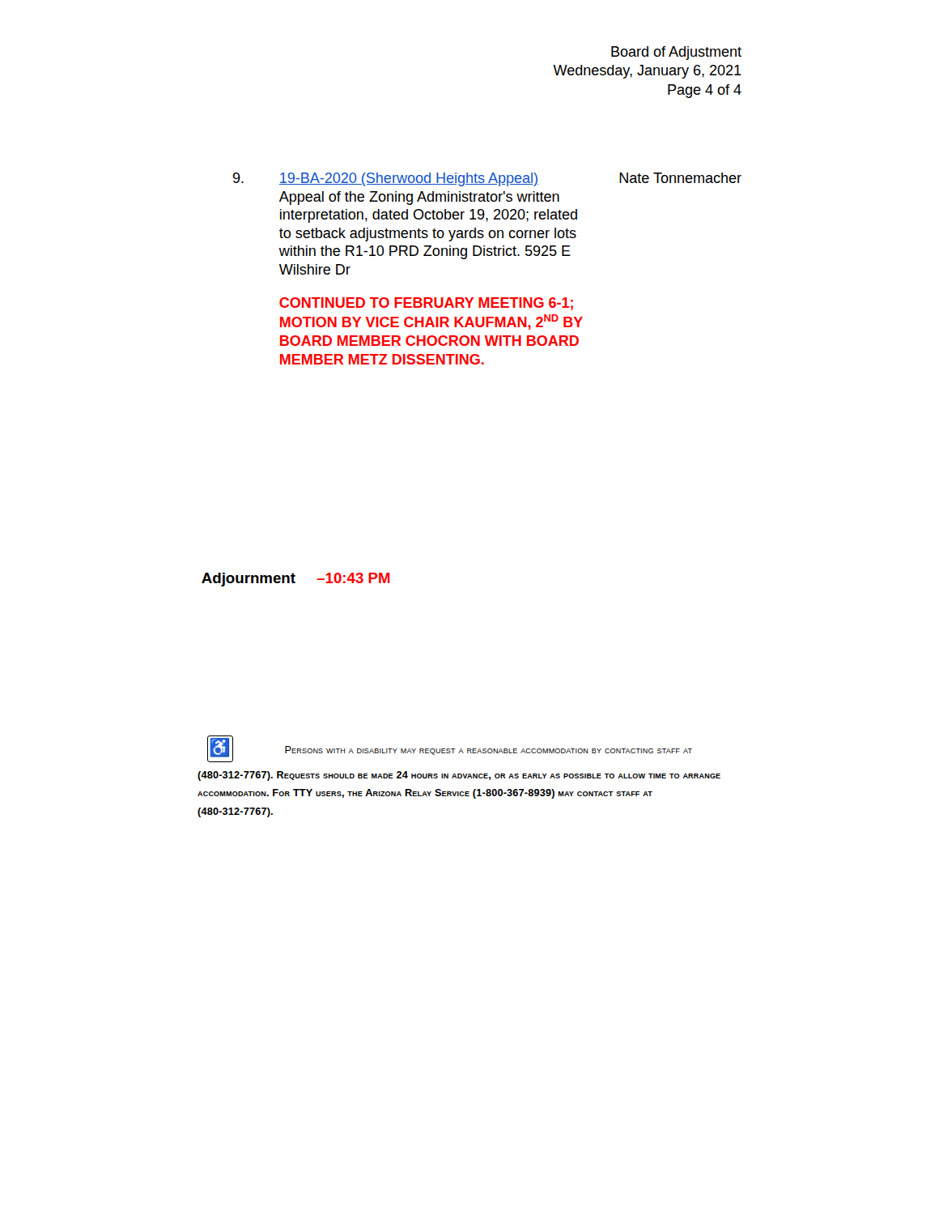Board of Adjustment
Wednesday, January 6, 2021
Page 4 of 4
9.
19-BA-2020 (Sherwood Heights Appeal)
Appeal of the Zoning Administrator's written interpretation, dated October 19, 2020; related to setback adjustments to yards on corner lots within the R1-10 PRD Zoning District. 5925 E Wilshire Dr
CONTINUED TO FEBRUARY MEETING 6-1; MOTION BY VICE CHAIR KAUFMAN, 2ND BY BOARD MEMBER CHOCRON WITH BOARD MEMBER METZ DISSENTING.
Nate Tonnemacher
Adjournment –10:43 PM
Persons with a disability may request a reasonable accommodation by contacting staff at
(480-312-7767). Requests should be made 24 hours in advance, or as early as possible to allow time to arrange
accommodation. For TTY users, the Arizona Relay Service (1-800-367-8939) may contact staff at
(480-312-7767).